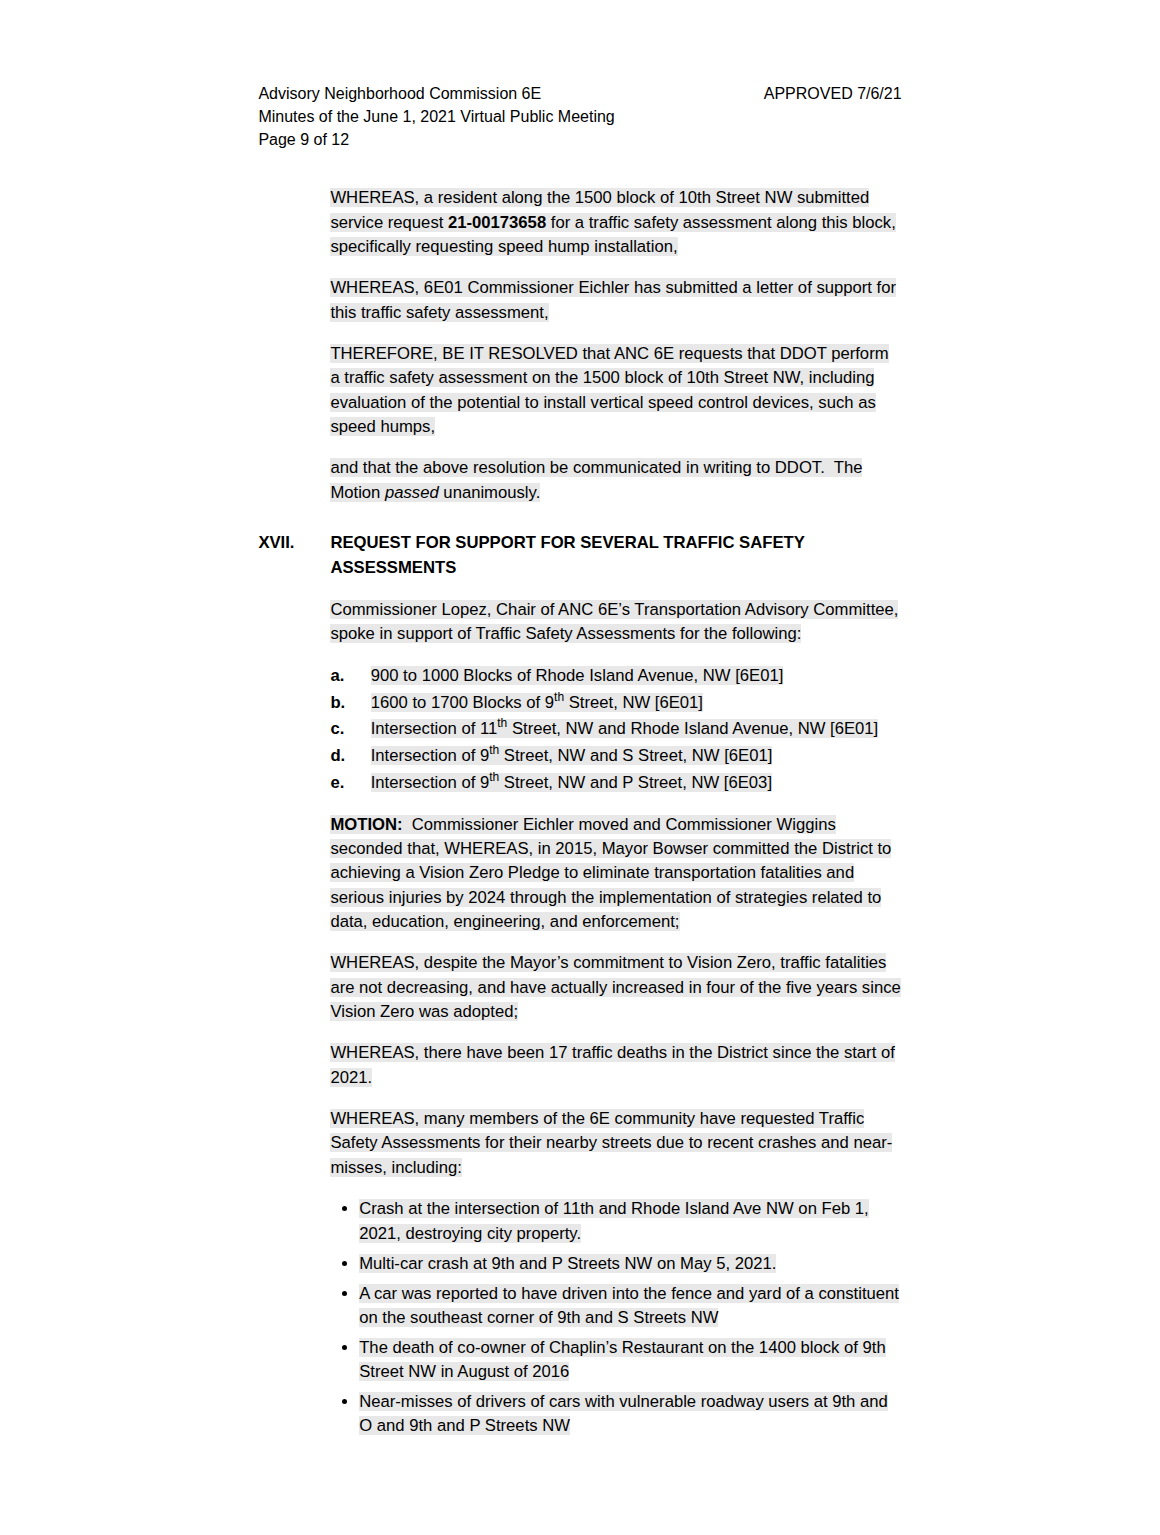Advisory Neighborhood Commission 6E
Minutes of the June 1, 2021 Virtual Public Meeting
Page 9 of 12
APPROVED 7/6/21
WHEREAS, a resident along the 1500 block of 10th Street NW submitted service request 21-00173658 for a traffic safety assessment along this block, specifically requesting speed hump installation,
WHEREAS, 6E01 Commissioner Eichler has submitted a letter of support for this traffic safety assessment,
THEREFORE, BE IT RESOLVED that ANC 6E requests that DDOT perform a traffic safety assessment on the 1500 block of 10th Street NW, including evaluation of the potential to install vertical speed control devices, such as speed humps,
and that the above resolution be communicated in writing to DDOT. The Motion passed unanimously.
XVII.
Request for Support for Several Traffic Safety Assessments
Commissioner Lopez, Chair of ANC 6E’s Transportation Advisory Committee, spoke in support of Traffic Safety Assessments for the following:
a. 900 to 1000 Blocks of Rhode Island Avenue, NW [6E01]
b. 1600 to 1700 Blocks of 9th Street, NW [6E01]
c. Intersection of 11th Street, NW and Rhode Island Avenue, NW [6E01]
d. Intersection of 9th Street, NW and S Street, NW [6E01]
e. Intersection of 9th Street, NW and P Street, NW [6E03]
MOTION: Commissioner Eichler moved and Commissioner Wiggins seconded that, WHEREAS, in 2015, Mayor Bowser committed the District to achieving a Vision Zero Pledge to eliminate transportation fatalities and serious injuries by 2024 through the implementation of strategies related to data, education, engineering, and enforcement;
WHEREAS, despite the Mayor’s commitment to Vision Zero, traffic fatalities are not decreasing, and have actually increased in four of the five years since Vision Zero was adopted;
WHEREAS, there have been 17 traffic deaths in the District since the start of 2021.
WHEREAS, many members of the 6E community have requested Traffic Safety Assessments for their nearby streets due to recent crashes and near-misses, including:
Crash at the intersection of 11th and Rhode Island Ave NW on Feb 1, 2021, destroying city property.
Multi-car crash at 9th and P Streets NW on May 5, 2021.
A car was reported to have driven into the fence and yard of a constituent on the southeast corner of 9th and S Streets NW
The death of co-owner of Chaplin’s Restaurant on the 1400 block of 9th Street NW in August of 2016
Near-misses of drivers of cars with vulnerable roadway users at 9th and O and 9th and P Streets NW